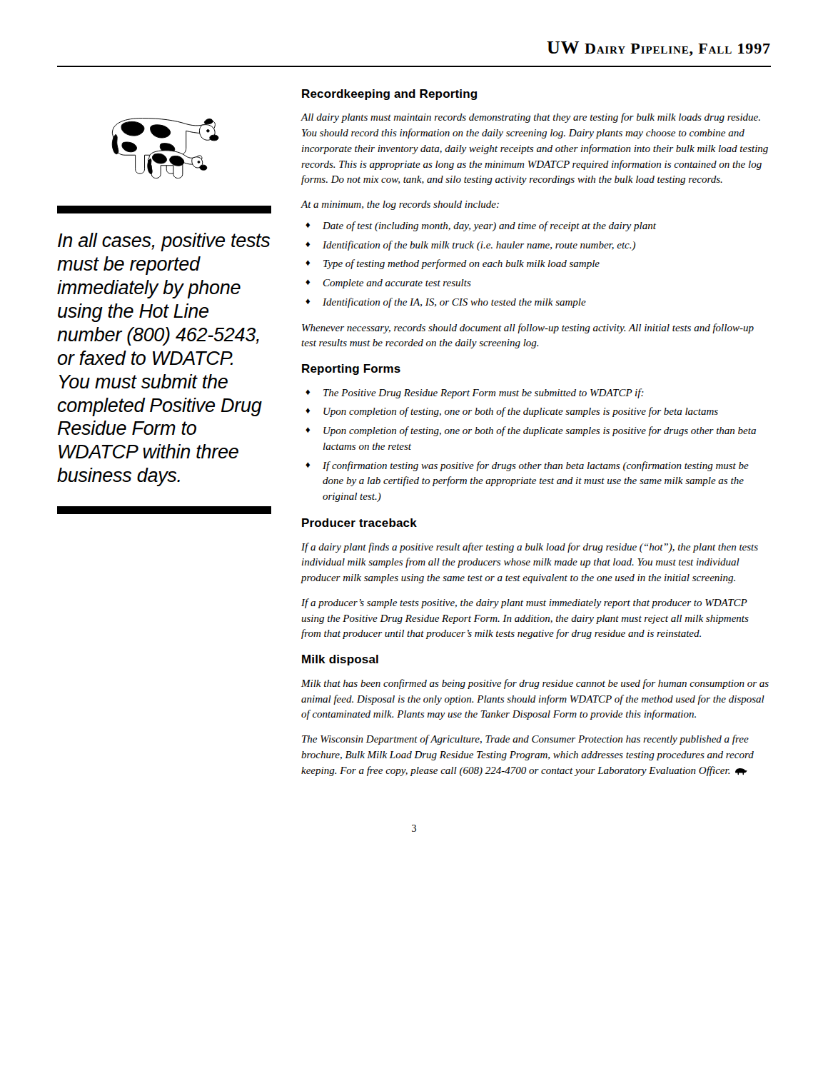UW Dairy Pipeline, Fall 1997
In all cases, positive tests must be reported immediately by phone using the Hot Line number (800) 462-5243, or faxed to WDATCP. You must submit the completed Positive Drug Residue Form to WDATCP within three business days.
Recordkeeping and Reporting
All dairy plants must maintain records demonstrating that they are testing for bulk milk loads drug residue. You should record this information on the daily screening log. Dairy plants may choose to combine and incorporate their inventory data, daily weight receipts and other information into their bulk milk load testing records. This is appropriate as long as the minimum WDATCP required information is contained on the log forms. Do not mix cow, tank, and silo testing activity recordings with the bulk load testing records.
At a minimum, the log records should include:
Date of test (including month, day, year) and time of receipt at the dairy plant
Identification of the bulk milk truck (i.e. hauler name, route number, etc.)
Type of testing method performed on each bulk milk load sample
Complete and accurate test results
Identification of the IA, IS, or CIS who tested the milk sample
Whenever necessary, records should document all follow-up testing activity. All initial tests and follow-up test results must be recorded on the daily screening log.
Reporting Forms
The Positive Drug Residue Report Form must be submitted to WDATCP if:
Upon completion of testing, one or both of the duplicate samples is positive for beta lactams
Upon completion of testing, one or both of the duplicate samples is positive for drugs other than beta lactams on the retest
If confirmation testing was positive for drugs other than beta lactams (confirmation testing must be done by a lab certified to perform the appropriate test and it must use the same milk sample as the original test.)
Producer traceback
If a dairy plant finds a positive result after testing a bulk load for drug residue (“hot”), the plant then tests individual milk samples from all the producers whose milk made up that load. You must test individual producer milk samples using the same test or a test equivalent to the one used in the initial screening.
If a producer’s sample tests positive, the dairy plant must immediately report that producer to WDATCP using the Positive Drug Residue Report Form. In addition, the dairy plant must reject all milk shipments from that producer until that producer’s milk tests negative for drug residue and is reinstated.
Milk disposal
Milk that has been confirmed as being positive for drug residue cannot be used for human consumption or as animal feed. Disposal is the only option. Plants should inform WDATCP of the method used for the disposal of contaminated milk. Plants may use the Tanker Disposal Form to provide this information.
The Wisconsin Department of Agriculture, Trade and Consumer Protection has recently published a free brochure, Bulk Milk Load Drug Residue Testing Program, which addresses testing procedures and record keeping. For a free copy, please call (608) 224-4700 or contact your Laboratory Evaluation Officer.
3